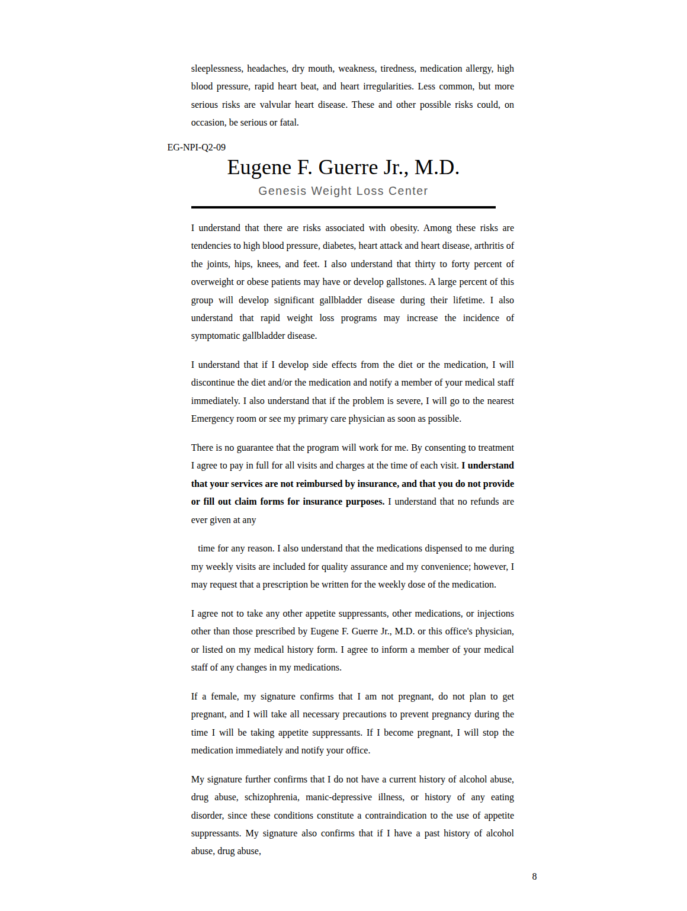sleeplessness, headaches, dry mouth, weakness, tiredness, medication allergy, high blood pressure, rapid heart beat, and heart irregularities. Less common, but more serious risks are valvular heart disease. These and other possible risks could, on occasion, be serious or fatal.
EG-NPI-Q2-09
Eugene F. Guerre Jr., M.D.
Genesis Weight Loss Center
I understand that there are risks associated with obesity. Among these risks are tendencies to high blood pressure, diabetes, heart attack and heart disease, arthritis of the joints, hips, knees, and feet. I also understand that thirty to forty percent of overweight or obese patients may have or develop gallstones. A large percent of this group will develop significant gallbladder disease during their lifetime. I also understand that rapid weight loss programs may increase the incidence of symptomatic gallbladder disease.
I understand that if I develop side effects from the diet or the medication, I will discontinue the diet and/or the medication and notify a member of your medical staff immediately. I also understand that if the problem is severe, I will go to the nearest Emergency room or see my primary care physician as soon as possible.
There is no guarantee that the program will work for me. By consenting to treatment I agree to pay in full for all visits and charges at the time of each visit. I understand that your services are not reimbursed by insurance, and that you do not provide or fill out claim forms for insurance purposes. I understand that no refunds are ever given at any
time for any reason. I also understand that the medications dispensed to me during my weekly visits are included for quality assurance and my convenience; however, I may request that a prescription be written for the weekly dose of the medication.
I agree not to take any other appetite suppressants, other medications, or injections other than those prescribed by Eugene F. Guerre Jr., M.D. or this office's physician, or listed on my medical history form. I agree to inform a member of your medical staff of any changes in my medications.
If a female, my signature confirms that I am not pregnant, do not plan to get pregnant, and I will take all necessary precautions to prevent pregnancy during the time I will be taking appetite suppressants. If I become pregnant, I will stop the medication immediately and notify your office.
My signature further confirms that I do not have a current history of alcohol abuse, drug abuse, schizophrenia, manic-depressive illness, or history of any eating disorder, since these conditions constitute a contraindication to the use of appetite suppressants. My signature also confirms that if I have a past history of alcohol abuse, drug abuse,
8